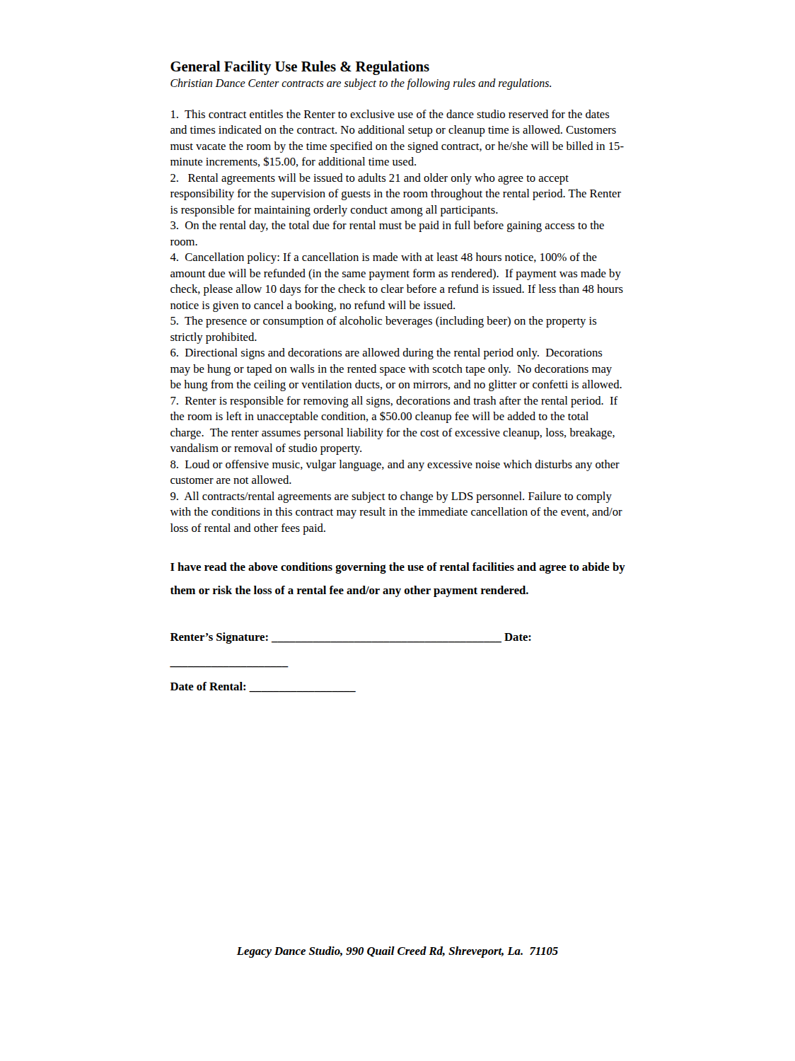General Facility Use Rules & Regulations
Christian Dance Center contracts are subject to the following rules and regulations.
1. This contract entitles the Renter to exclusive use of the dance studio reserved for the dates and times indicated on the contract. No additional setup or cleanup time is allowed. Customers must vacate the room by the time specified on the signed contract, or he/she will be billed in 15-minute increments, $15.00, for additional time used.
2. Rental agreements will be issued to adults 21 and older only who agree to accept responsibility for the supervision of guests in the room throughout the rental period. The Renter is responsible for maintaining orderly conduct among all participants.
3. On the rental day, the total due for rental must be paid in full before gaining access to the room.
4. Cancellation policy: If a cancellation is made with at least 48 hours notice, 100% of the amount due will be refunded (in the same payment form as rendered). If payment was made by check, please allow 10 days for the check to clear before a refund is issued. If less than 48 hours notice is given to cancel a booking, no refund will be issued.
5. The presence or consumption of alcoholic beverages (including beer) on the property is strictly prohibited.
6. Directional signs and decorations are allowed during the rental period only. Decorations may be hung or taped on walls in the rented space with scotch tape only. No decorations may be hung from the ceiling or ventilation ducts, or on mirrors, and no glitter or confetti is allowed.
7. Renter is responsible for removing all signs, decorations and trash after the rental period. If the room is left in unacceptable condition, a $50.00 cleanup fee will be added to the total charge. The renter assumes personal liability for the cost of excessive cleanup, loss, breakage, vandalism or removal of studio property.
8. Loud or offensive music, vulgar language, and any excessive noise which disturbs any other customer are not allowed.
9. All contracts/rental agreements are subject to change by LDS personnel. Failure to comply with the conditions in this contract may result in the immediate cancellation of the event, and/or loss of rental and other fees paid.
I have read the above conditions governing the use of rental facilities and agree to abide by them or risk the loss of a rental fee and/or any other payment rendered.
Renter’s Signature: _______________________________________ Date: ____________________
Date of Rental: __________________
Legacy Dance Studio, 990 Quail Creed Rd, Shreveport, La. 71105